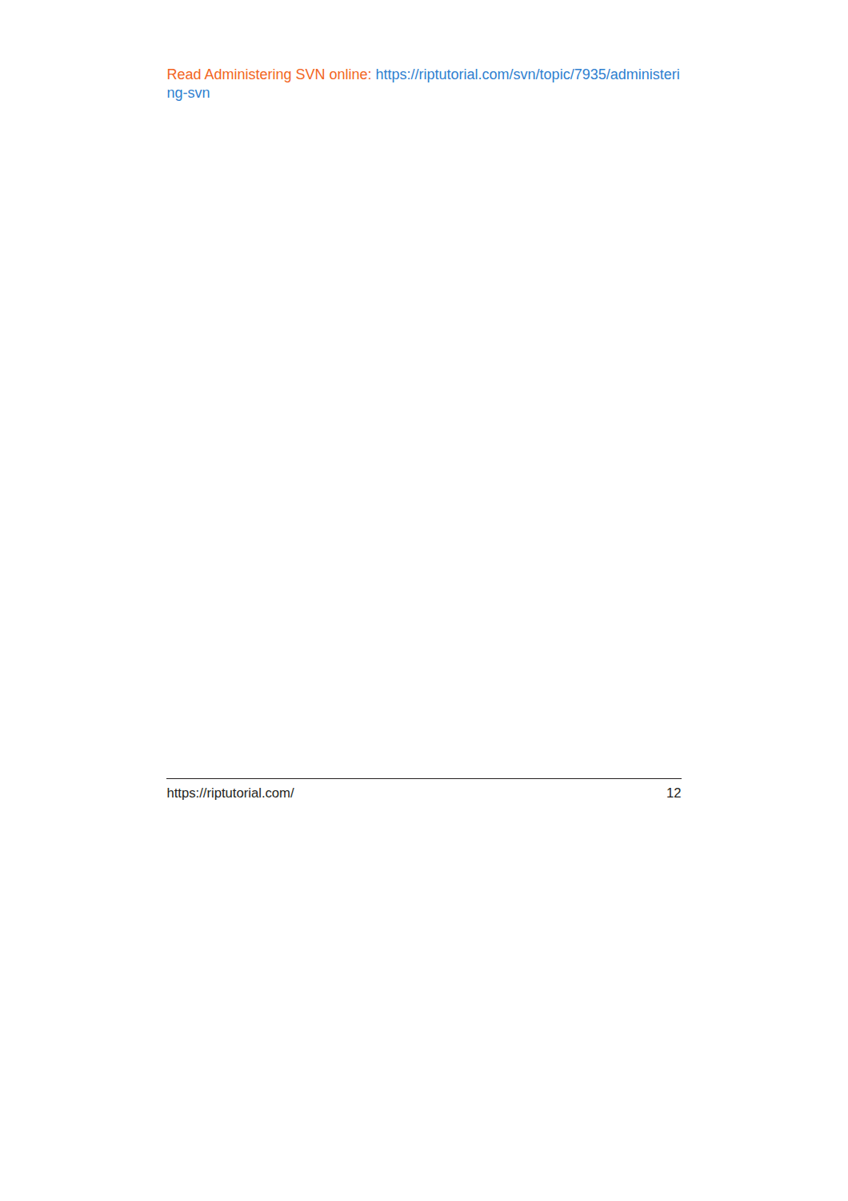Read Administering SVN online: https://riptutorial.com/svn/topic/7935/administering-svn
https://riptutorial.com/ 12